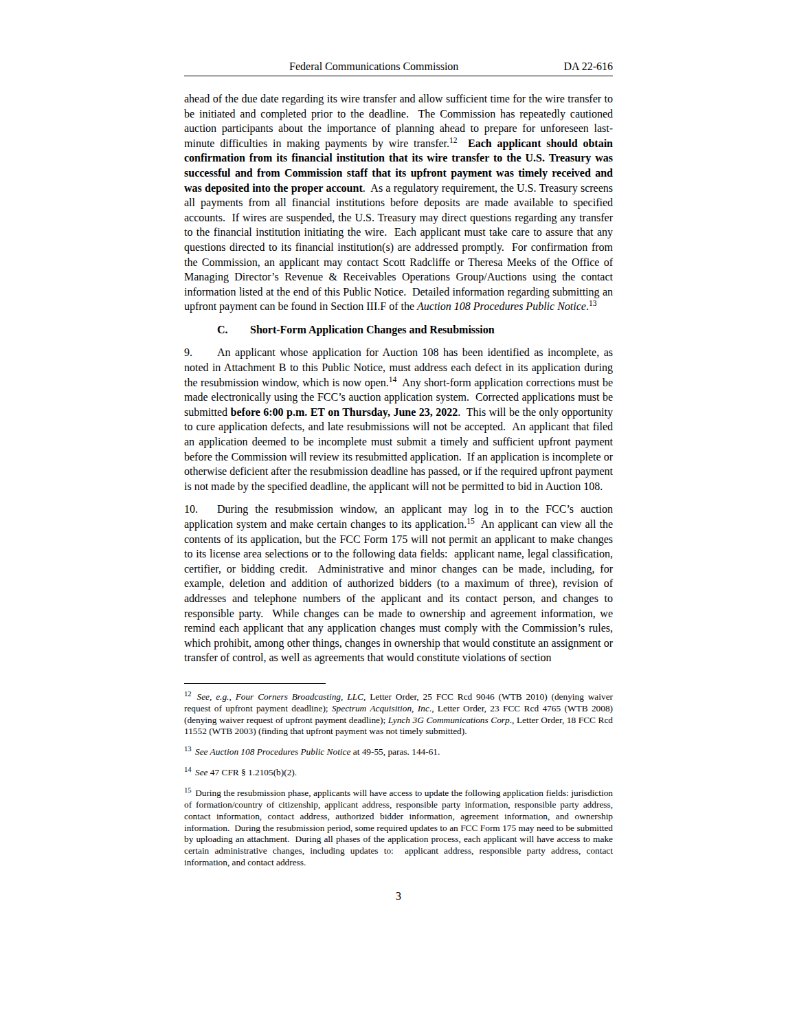Federal Communications Commission
DA 22-616
ahead of the due date regarding its wire transfer and allow sufficient time for the wire transfer to be initiated and completed prior to the deadline. The Commission has repeatedly cautioned auction participants about the importance of planning ahead to prepare for unforeseen last-minute difficulties in making payments by wire transfer.12 Each applicant should obtain confirmation from its financial institution that its wire transfer to the U.S. Treasury was successful and from Commission staff that its upfront payment was timely received and was deposited into the proper account. As a regulatory requirement, the U.S. Treasury screens all payments from all financial institutions before deposits are made available to specified accounts. If wires are suspended, the U.S. Treasury may direct questions regarding any transfer to the financial institution initiating the wire. Each applicant must take care to assure that any questions directed to its financial institution(s) are addressed promptly. For confirmation from the Commission, an applicant may contact Scott Radcliffe or Theresa Meeks of the Office of Managing Director’s Revenue & Receivables Operations Group/Auctions using the contact information listed at the end of this Public Notice. Detailed information regarding submitting an upfront payment can be found in Section III.F of the Auction 108 Procedures Public Notice.13
C.
Short-Form Application Changes and Resubmission
9. An applicant whose application for Auction 108 has been identified as incomplete, as noted in Attachment B to this Public Notice, must address each defect in its application during the resubmission window, which is now open.14 Any short-form application corrections must be made electronically using the FCC’s auction application system. Corrected applications must be submitted before 6:00 p.m. ET on Thursday, June 23, 2022. This will be the only opportunity to cure application defects, and late resubmissions will not be accepted. An applicant that filed an application deemed to be incomplete must submit a timely and sufficient upfront payment before the Commission will review its resubmitted application. If an application is incomplete or otherwise deficient after the resubmission deadline has passed, or if the required upfront payment is not made by the specified deadline, the applicant will not be permitted to bid in Auction 108.
10. During the resubmission window, an applicant may log in to the FCC’s auction application system and make certain changes to its application.15 An applicant can view all the contents of its application, but the FCC Form 175 will not permit an applicant to make changes to its license area selections or to the following data fields: applicant name, legal classification, certifier, or bidding credit. Administrative and minor changes can be made, including, for example, deletion and addition of authorized bidders (to a maximum of three), revision of addresses and telephone numbers of the applicant and its contact person, and changes to responsible party. While changes can be made to ownership and agreement information, we remind each applicant that any application changes must comply with the Commission’s rules, which prohibit, among other things, changes in ownership that would constitute an assignment or transfer of control, as well as agreements that would constitute violations of section
12 See, e.g., Four Corners Broadcasting, LLC, Letter Order, 25 FCC Rcd 9046 (WTB 2010) (denying waiver request of upfront payment deadline); Spectrum Acquisition, Inc., Letter Order, 23 FCC Rcd 4765 (WTB 2008) (denying waiver request of upfront payment deadline); Lynch 3G Communications Corp., Letter Order, 18 FCC Rcd 11552 (WTB 2003) (finding that upfront payment was not timely submitted).
13 See Auction 108 Procedures Public Notice at 49-55, paras. 144-61.
14 See 47 CFR § 1.2105(b)(2).
15 During the resubmission phase, applicants will have access to update the following application fields: jurisdiction of formation/country of citizenship, applicant address, responsible party information, responsible party address, contact information, contact address, authorized bidder information, agreement information, and ownership information. During the resubmission period, some required updates to an FCC Form 175 may need to be submitted by uploading an attachment. During all phases of the application process, each applicant will have access to make certain administrative changes, including updates to: applicant address, responsible party address, contact information, and contact address.
3